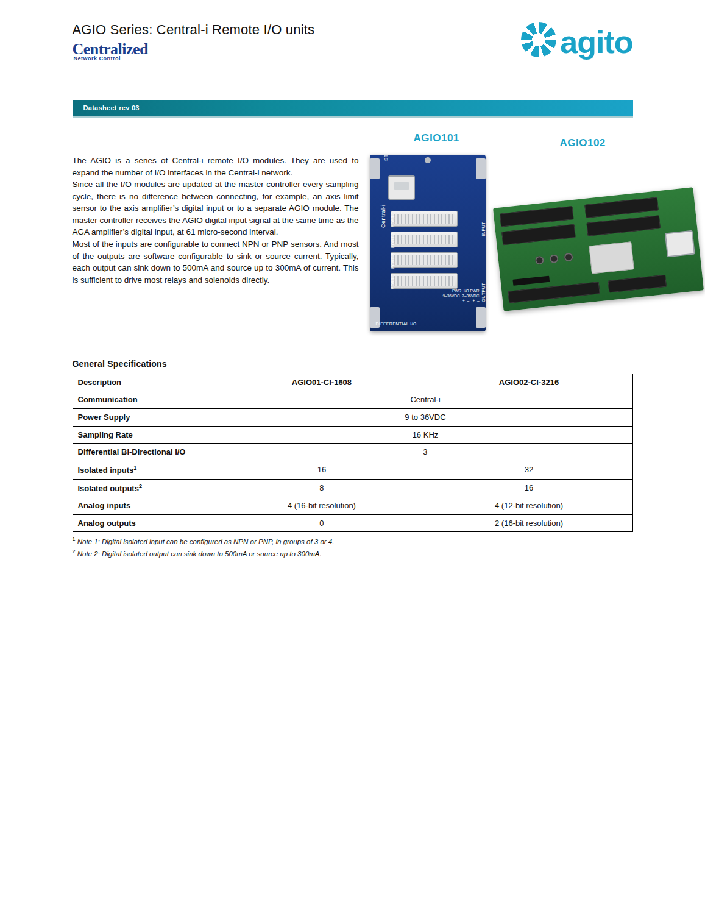AGIO Series: Central-i Remote I/O units
Centralized
Network Control
agito
Datasheet rev 03
AGIO101 AGIO102
The AGIO is a series of Central-i remote I/O modules. They are used to expand the number of I/O interfaces in the Central-i network.
Since all the I/O modules are updated at the master controller every sampling cycle, there is no difference between connecting, for example, an axis limit sensor to the axis amplifier’s digital input or to a separate AGIO module. The master controller receives the AGIO digital input signal at the same time as the AGA amplifier’s digital input, at 61 micro-second interval.
Most of the inputs are configurable to connect NPN or PNP sensors. And most of the outputs are software configurable to sink or source current. Typically, each output can sink down to 500mA and source up to 300mA of current. This is sufficient to drive most relays and solenoids directly.
STAT Central-i INPUT OUTPUT
PORT 1
PORT 2
PORT 3
PORT 1
PWR I/O PWR
9–36VDC 7–36VDC
+ – + –
DIFFERENTIAL I/O
General Specifications
| Description | AGIO01-CI-1608 | AGIO02-CI-3216 |
| Communication | Central-i |
| Power Supply | 9 to 36VDC |
| Sampling Rate | 16 KHz |
| Differential Bi-Directional I/O | 3 |
| Isolated inputs 1 | 16 | 32 |
| Isolated outputs 2 | 8 | 16 |
| Analog inputs | 4 (16-bit resolution) | 4 (12-bit resolution) |
| Analog outputs | 0 | 2 (16-bit resolution) |
1 Note 1: Digital isolated input can be configured as NPN or PNP, in groups of 3 or 4. 2 Note 2: Digital isolated output can sink down to 500mA or source up to 300mA.